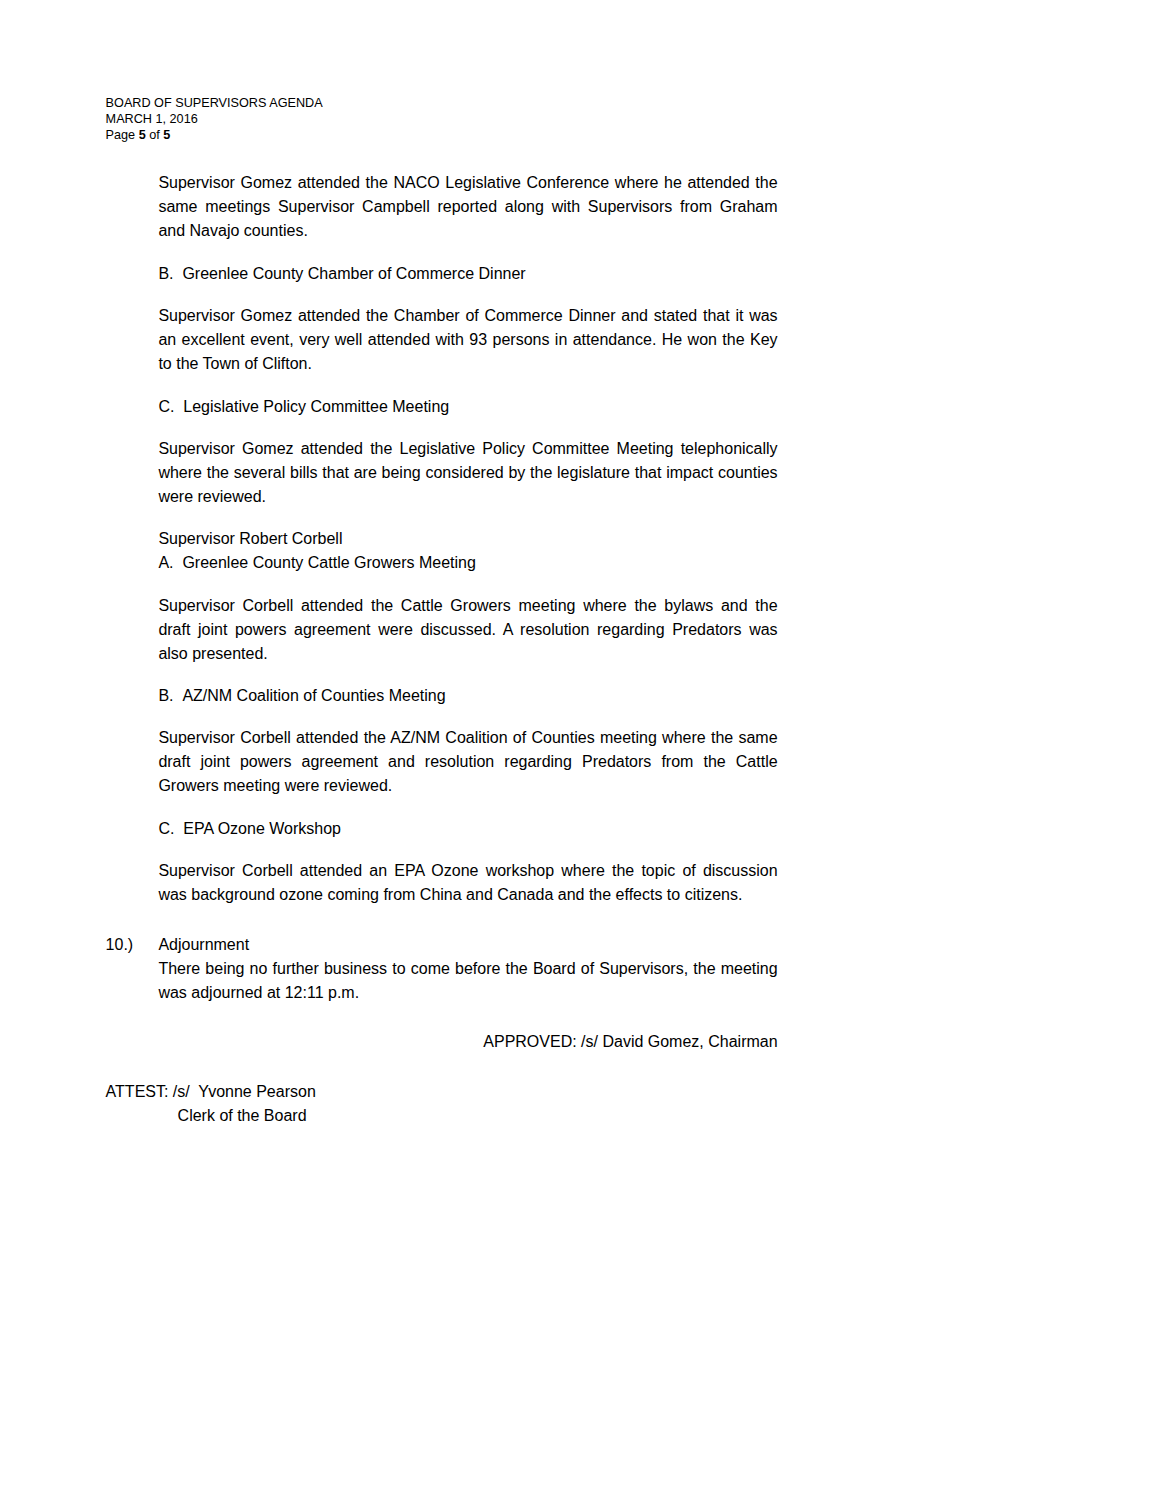BOARD OF SUPERVISORS AGENDA
MARCH 1, 2016
Page 5 of 5
Supervisor Gomez attended the NACO Legislative Conference where he attended the same meetings Supervisor Campbell reported along with Supervisors from Graham and Navajo counties.
B. Greenlee County Chamber of Commerce Dinner
Supervisor Gomez attended the Chamber of Commerce Dinner and stated that it was an excellent event, very well attended with 93 persons in attendance. He won the Key to the Town of Clifton.
C. Legislative Policy Committee Meeting
Supervisor Gomez attended the Legislative Policy Committee Meeting telephonically where the several bills that are being considered by the legislature that impact counties were reviewed.
Supervisor Robert Corbell
A. Greenlee County Cattle Growers Meeting
Supervisor Corbell attended the Cattle Growers meeting where the bylaws and the draft joint powers agreement were discussed. A resolution regarding Predators was also presented.
B. AZ/NM Coalition of Counties Meeting
Supervisor Corbell attended the AZ/NM Coalition of Counties meeting where the same draft joint powers agreement and resolution regarding Predators from the Cattle Growers meeting were reviewed.
C. EPA Ozone Workshop
Supervisor Corbell attended an EPA Ozone workshop where the topic of discussion was background ozone coming from China and Canada and the effects to citizens.
10.)
Adjournment
There being no further business to come before the Board of Supervisors, the meeting was adjourned at 12:11 p.m.
APPROVED: /s/ David Gomez, Chairman
ATTEST: /s/ Yvonne Pearson
Clerk of the Board